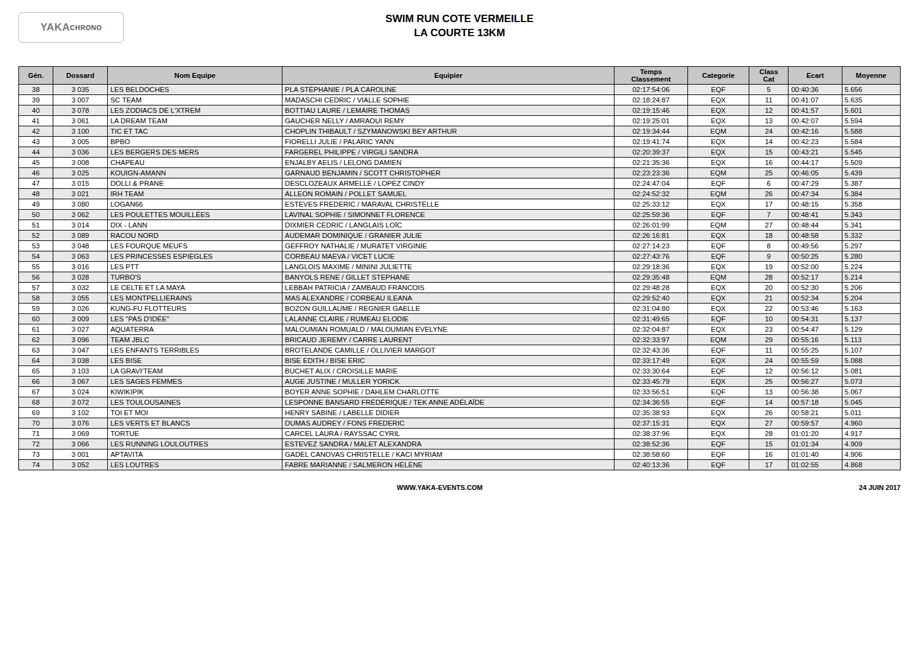YAKA CHRONO
SWIM RUN COTE VERMEILLE
LA COURTE 13KM
| Gén. | Dossard | Nom Equipe | Equipier | Temps Classement | Categorie | Class Cat | Ecart | Moyenne |
| --- | --- | --- | --- | --- | --- | --- | --- | --- |
| 38 | 3 035 | LES BELDOCHES | PLA STÉPHANIE / PLA CAROLINE | 02:17:54:06 | EQF | 5 | 00:40:36 | 5.656 |
| 39 | 3 007 | SC TEAM | MADASCHI CEDRIC / VIALLE SOPHIE | 02:18:24:87 | EQX | 11 | 00:41:07 | 5.635 |
| 40 | 3 078 | LES ZODIACS DE L'XTREM | BOTTIAU LAURE / LEMAIRE THOMAS | 02:19:15:46 | EQX | 12 | 00:41:57 | 5.601 |
| 41 | 3 061 | LA DREAM TEAM | GAUCHER NELLY / AMRAOUI REMY | 02:19:25:01 | EQX | 13 | 00:42:07 | 5.594 |
| 42 | 3 100 | TIC ET TAC | CHOPLIN THIBAULT / SZYMANOWSKI BEY ARTHUR | 02:19:34:44 | EQM | 24 | 00:42:16 | 5.588 |
| 43 | 3 005 | BPBO | FIORELLI JULIE / PALARIC YANN | 02:19:41:74 | EQX | 14 | 00:42:23 | 5.584 |
| 44 | 3 036 | LES BERGERS DES MERS | FARGEREL PHILIPPE / VIRGILI SANDRA | 02:20:39:37 | EQX | 15 | 00:43:21 | 5.545 |
| 45 | 3 008 | CHAPEAU | ENJALBY AELIS / LELONG DAMIEN | 02:21:35:36 | EQX | 16 | 00:44:17 | 5.509 |
| 46 | 3 025 | KOUIGN-AMANN | GARNAUD BENJAMIN / SCOTT CHRISTOPHER | 02:23:23:36 | EQM | 25 | 00:46:05 | 5.439 |
| 47 | 3 015 | DOLLI & PRANE | DESCLOZEAUX ARMELLE / LOPEZ CINDY | 02:24:47:04 | EQF | 6 | 00:47:29 | 5.387 |
| 48 | 3 021 | IRH TEAM | ALLEON ROMAIN / POLLET SAMUEL | 02:24:52:32 | EQM | 26 | 00:47:34 | 5.384 |
| 49 | 3 080 | LOGAN66 | ESTEVES FREDERIC / MARAVAL CHRISTELLE | 02:25:33:12 | EQX | 17 | 00:48:15 | 5.358 |
| 50 | 3 062 | LES POULETTES MOUILLÉES | LAVINAL SOPHIE / SIMONNET FLORENCE | 02:25:59:36 | EQF | 7 | 00:48:41 | 5.343 |
| 51 | 3 014 | DIX - LANN | DIXMIER CÉDRIC / LANGLAIS LOÏC | 02:26:01:99 | EQM | 27 | 00:48:44 | 5.341 |
| 52 | 3 089 | RACOU NORD | AUDEMAR DOMINIQUE / GRANIER JULIE | 02:26:16:81 | EQX | 18 | 00:48:58 | 5.332 |
| 53 | 3 048 | LES FOURQUE MEUFS | GEFFROY NATHALIE / MURATET VIRGINIE | 02:27:14:23 | EQF | 8 | 00:49:56 | 5.297 |
| 54 | 3 063 | LES PRINCESSES ESPIÈGLES | CORBEAU MAEVA / VICET LUCIE | 02:27:43:76 | EQF | 9 | 00:50:25 | 5.280 |
| 55 | 3 016 | LES PTT | LANGLOIS MAXIME / MININI JULIETTE | 02:29:18:36 | EQX | 19 | 00:52:00 | 5.224 |
| 56 | 3 028 | TURBO'S | BANYOLS RENE / GILLET STEPHANE | 02:29:35:48 | EQM | 28 | 00:52:17 | 5.214 |
| 57 | 3 032 | LE CELTE ET LA MAYA | LEBBAH PATRICIA / ZAMBAUD FRANCOIS | 02:29:48:28 | EQX | 20 | 00:52:30 | 5.206 |
| 58 | 3 055 | LES MONTPELLIERAINS | MAS ALEXANDRE / CORBEAU ILEANA | 02:29:52:40 | EQX | 21 | 00:52:34 | 5.204 |
| 59 | 3 026 | KUNG-FU FLOTTEURS | BOZON GUILLAUME / REGNIER GAELLE | 02:31:04:80 | EQX | 22 | 00:53:46 | 5.163 |
| 60 | 3 009 | LES "PAS D'IDÉE" | LALANNE CLAIRE / RUMEAU ELODIE | 02:31:49:65 | EQF | 10 | 00:54:31 | 5.137 |
| 61 | 3 027 | AQUATERRA | MALOUMIAN ROMUALD / MALOUMIAN EVELYNE | 02:32:04:87 | EQX | 23 | 00:54:47 | 5.129 |
| 62 | 3 096 | TEAM JBLC | BRICAUD JEREMY / CARRE LAURENT | 02:32:33:97 | EQM | 29 | 00:55:16 | 5.113 |
| 63 | 3 047 | LES ENFANTS TERRIBLES | BROTELANDE CAMILLE / OLLIVIER MARGOT | 02:32:43:36 | EQF | 11 | 00:55:25 | 5.107 |
| 64 | 3 038 | LES BISE | BISE EDITH / BISE ERIC | 02:33:17:49 | EQX | 24 | 00:55:59 | 5.088 |
| 65 | 3 103 | LA GRAVI'TEAM | BUCHET ALIX / CROISILLE MARIE | 02:33:30:64 | EQF | 12 | 00:56:12 | 5.081 |
| 66 | 3 067 | LES SAGES FEMMES | AUGE JUSTINE / MULLER YORICK | 02:33:45:79 | EQX | 25 | 00:56:27 | 5.073 |
| 67 | 3 024 | KIWIKIPIK | BOYER ANNE SOPHIE / DAHLEM CHARLOTTE | 02:33:56:51 | EQF | 13 | 00:56:38 | 5.067 |
| 68 | 3 072 | LES TOULOUSAINES | LESPONNE BANSARD FRÉDÉRIQUE / TEK ANNE ADÉLAÏDE | 02:34:36:55 | EQF | 14 | 00:57:18 | 5.045 |
| 69 | 3 102 | TOI ET MOI | HENRY SABINE / LABELLE DIDIER | 02:35:38:93 | EQX | 26 | 00:58:21 | 5.011 |
| 70 | 3 076 | LES VERTS ET BLANCS | DUMAS AUDREY / FONS FREDERIC | 02:37:15:31 | EQX | 27 | 00:59:57 | 4.960 |
| 71 | 3 069 | TORTUE | CARCEL LAURA / RAYSSAC CYRIL | 02:38:37:96 | EQX | 28 | 01:01:20 | 4.917 |
| 72 | 3 066 | LES RUNNING LOULOUTRES | ESTEVEZ SANDRA / MALET ALEXANDRA | 02:38:52:36 | EQF | 15 | 01:01:34 | 4.909 |
| 73 | 3 001 | APTAVITA | GADEL CANOVAS CHRISTELLE / KACI MYRIAM | 02:38:58:60 | EQF | 16 | 01:01:40 | 4.906 |
| 74 | 3 052 | LES LOUTRES | FABRE MARIANNE / SALMERON HÉLÈNE | 02:40:13:36 | EQF | 17 | 01:02:55 | 4.868 |
WWW.YAKA-EVENTS.COM
24 JUIN 2017